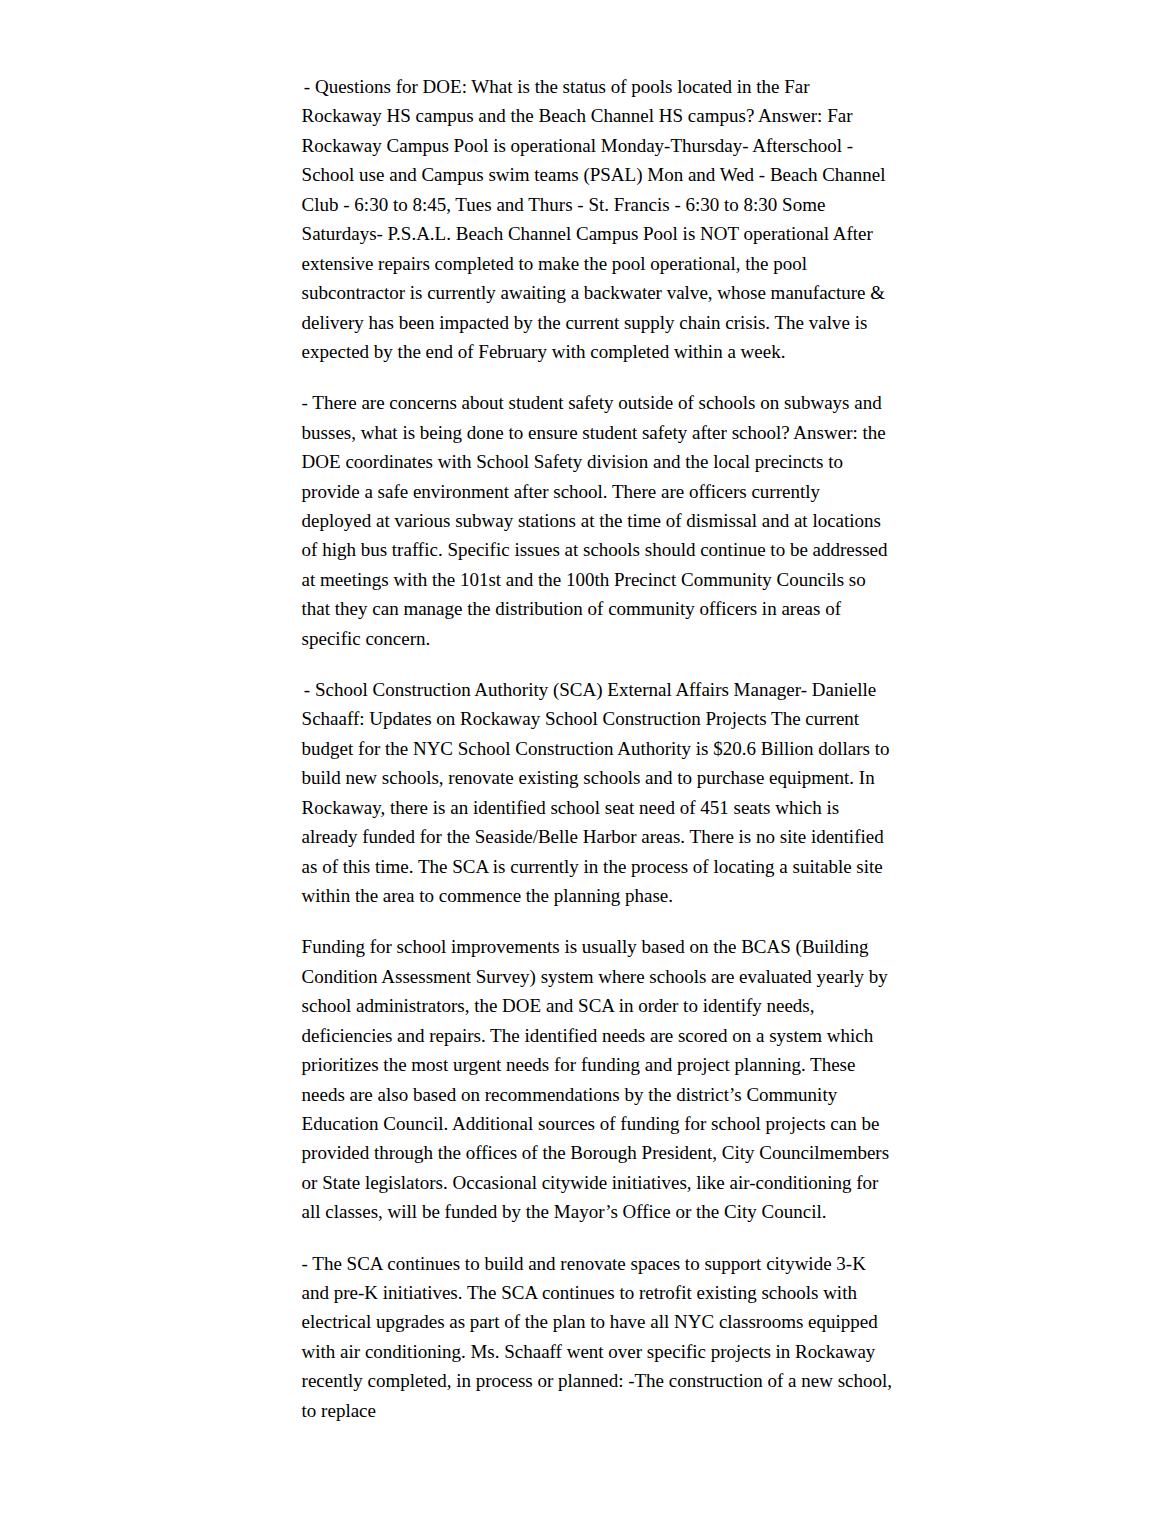- Questions for DOE: What is the status of pools located in the Far Rockaway HS campus and the Beach Channel HS campus? Answer: Far Rockaway Campus Pool is operational Monday-Thursday- Afterschool -School use and Campus swim teams (PSAL) Mon and Wed - Beach Channel Club - 6:30 to 8:45, Tues and Thurs - St. Francis - 6:30 to 8:30 Some Saturdays- P.S.A.L. Beach Channel Campus Pool is NOT operational After extensive repairs completed to make the pool operational, the pool subcontractor is currently awaiting a backwater valve, whose manufacture & delivery has been impacted by the current supply chain crisis. The valve is expected by the end of February with completed within a week.
- There are concerns about student safety outside of schools on subways and busses, what is being done to ensure student safety after school? Answer: the DOE coordinates with School Safety division and the local precincts to provide a safe environment after school. There are officers currently deployed at various subway stations at the time of dismissal and at locations of high bus traffic. Specific issues at schools should continue to be addressed at meetings with the 101st and the 100th Precinct Community Councils so that they can manage the distribution of community officers in areas of specific concern.
- School Construction Authority (SCA) External Affairs Manager- Danielle Schaaff: Updates on Rockaway School Construction Projects The current budget for the NYC School Construction Authority is $20.6 Billion dollars to build new schools, renovate existing schools and to purchase equipment. In Rockaway, there is an identified school seat need of 451 seats which is already funded for the Seaside/Belle Harbor areas. There is no site identified as of this time. The SCA is currently in the process of locating a suitable site within the area to commence the planning phase.
Funding for school improvements is usually based on the BCAS (Building Condition Assessment Survey) system where schools are evaluated yearly by school administrators, the DOE and SCA in order to identify needs, deficiencies and repairs. The identified needs are scored on a system which prioritizes the most urgent needs for funding and project planning. These needs are also based on recommendations by the district’s Community Education Council. Additional sources of funding for school projects can be provided through the offices of the Borough President, City Councilmembers or State legislators. Occasional citywide initiatives, like air-conditioning for all classes, will be funded by the Mayor’s Office or the City Council.
- The SCA continues to build and renovate spaces to support citywide 3-K and pre-K initiatives. The SCA continues to retrofit existing schools with electrical upgrades as part of the plan to have all NYC classrooms equipped with air conditioning. Ms. Schaaff went over specific projects in Rockaway recently completed, in process or planned: -The construction of a new school, to replace